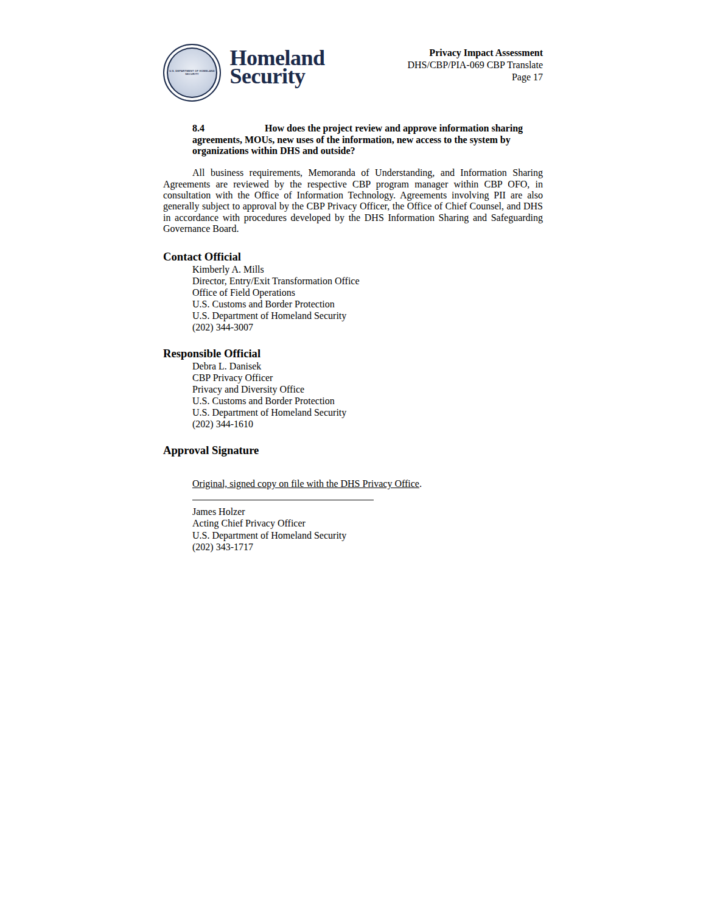Homeland Security
Privacy Impact Assessment
DHS/CBP/PIA-069 CBP Translate
Page 17
8.4 How does the project review and approve information sharing agreements, MOUs, new uses of the information, new access to the system by organizations within DHS and outside?
All business requirements, Memoranda of Understanding, and Information Sharing Agreements are reviewed by the respective CBP program manager within CBP OFO, in consultation with the Office of Information Technology. Agreements involving PII are also generally subject to approval by the CBP Privacy Officer, the Office of Chief Counsel, and DHS in accordance with procedures developed by the DHS Information Sharing and Safeguarding Governance Board.
Contact Official
Kimberly A. Mills
Director, Entry/Exit Transformation Office
Office of Field Operations
U.S. Customs and Border Protection
U.S. Department of Homeland Security
(202) 344-3007
Responsible Official
Debra L. Danisek
CBP Privacy Officer
Privacy and Diversity Office
U.S. Customs and Border Protection
U.S. Department of Homeland Security
(202) 344-1610
Approval Signature
Original, signed copy on file with the DHS Privacy Office.
James Holzer
Acting Chief Privacy Officer
U.S. Department of Homeland Security
(202) 343-1717